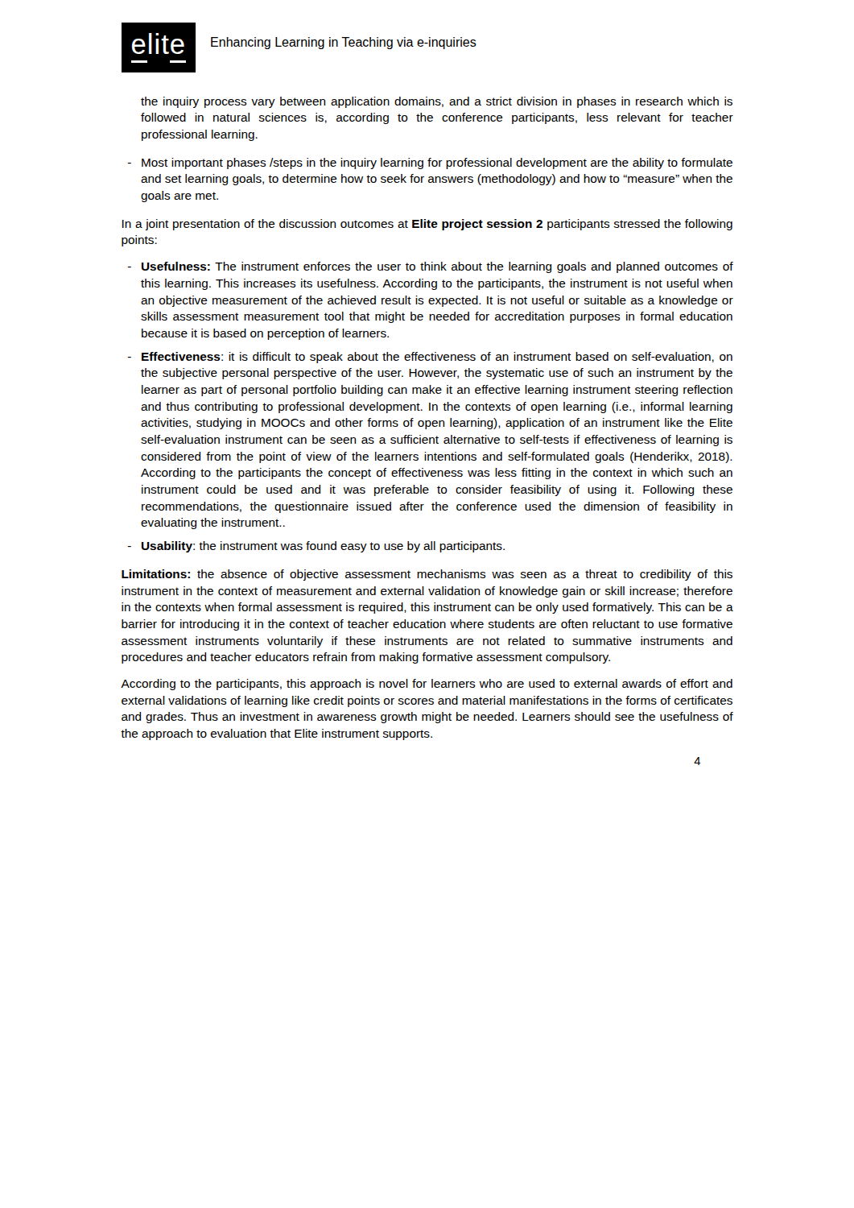elite
Enhancing Learning in Teaching via e-inquiries
the inquiry process vary between application domains, and a strict division in phases in research which is followed in natural sciences is, according to the conference participants, less relevant for teacher professional learning.
Most important phases /steps in the inquiry learning for professional development are the ability to formulate and set learning goals, to determine how to seek for answers (methodology) and how to “measure” when the goals are met.
In a joint presentation of the discussion outcomes at Elite project session 2 participants stressed the following points:
Usefulness: The instrument enforces the user to think about the learning goals and planned outcomes of this learning. This increases its usefulness. According to the participants, the instrument is not useful when an objective measurement of the achieved result is expected. It is not useful or suitable as a knowledge or skills assessment measurement tool that might be needed for accreditation purposes in formal education because it is based on perception of learners.
Effectiveness: it is difficult to speak about the effectiveness of an instrument based on self-evaluation, on the subjective personal perspective of the user. However, the systematic use of such an instrument by the learner as part of personal portfolio building can make it an effective learning instrument steering reflection and thus contributing to professional development. In the contexts of open learning (i.e., informal learning activities, studying in MOOCs and other forms of open learning), application of an instrument like the Elite self-evaluation instrument can be seen as a sufficient alternative to self-tests if effectiveness of learning is considered from the point of view of the learners intentions and self-formulated goals (Henderikx, 2018). According to the participants the concept of effectiveness was less fitting in the context in which such an instrument could be used and it was preferable to consider feasibility of using it. Following these recommendations, the questionnaire issued after the conference used the dimension of feasibility in evaluating the instrument..
Usability: the instrument was found easy to use by all participants.
Limitations: the absence of objective assessment mechanisms was seen as a threat to credibility of this instrument in the context of measurement and external validation of knowledge gain or skill increase; therefore in the contexts when formal assessment is required, this instrument can be only used formatively. This can be a barrier for introducing it in the context of teacher education where students are often reluctant to use formative assessment instruments voluntarily if these instruments are not related to summative instruments and procedures and teacher educators refrain from making formative assessment compulsory.
According to the participants, this approach is novel for learners who are used to external awards of effort and external validations of learning like credit points or scores and material manifestations in the forms of certificates and grades. Thus an investment in awareness growth might be needed. Learners should see the usefulness of the approach to evaluation that Elite instrument supports.
4